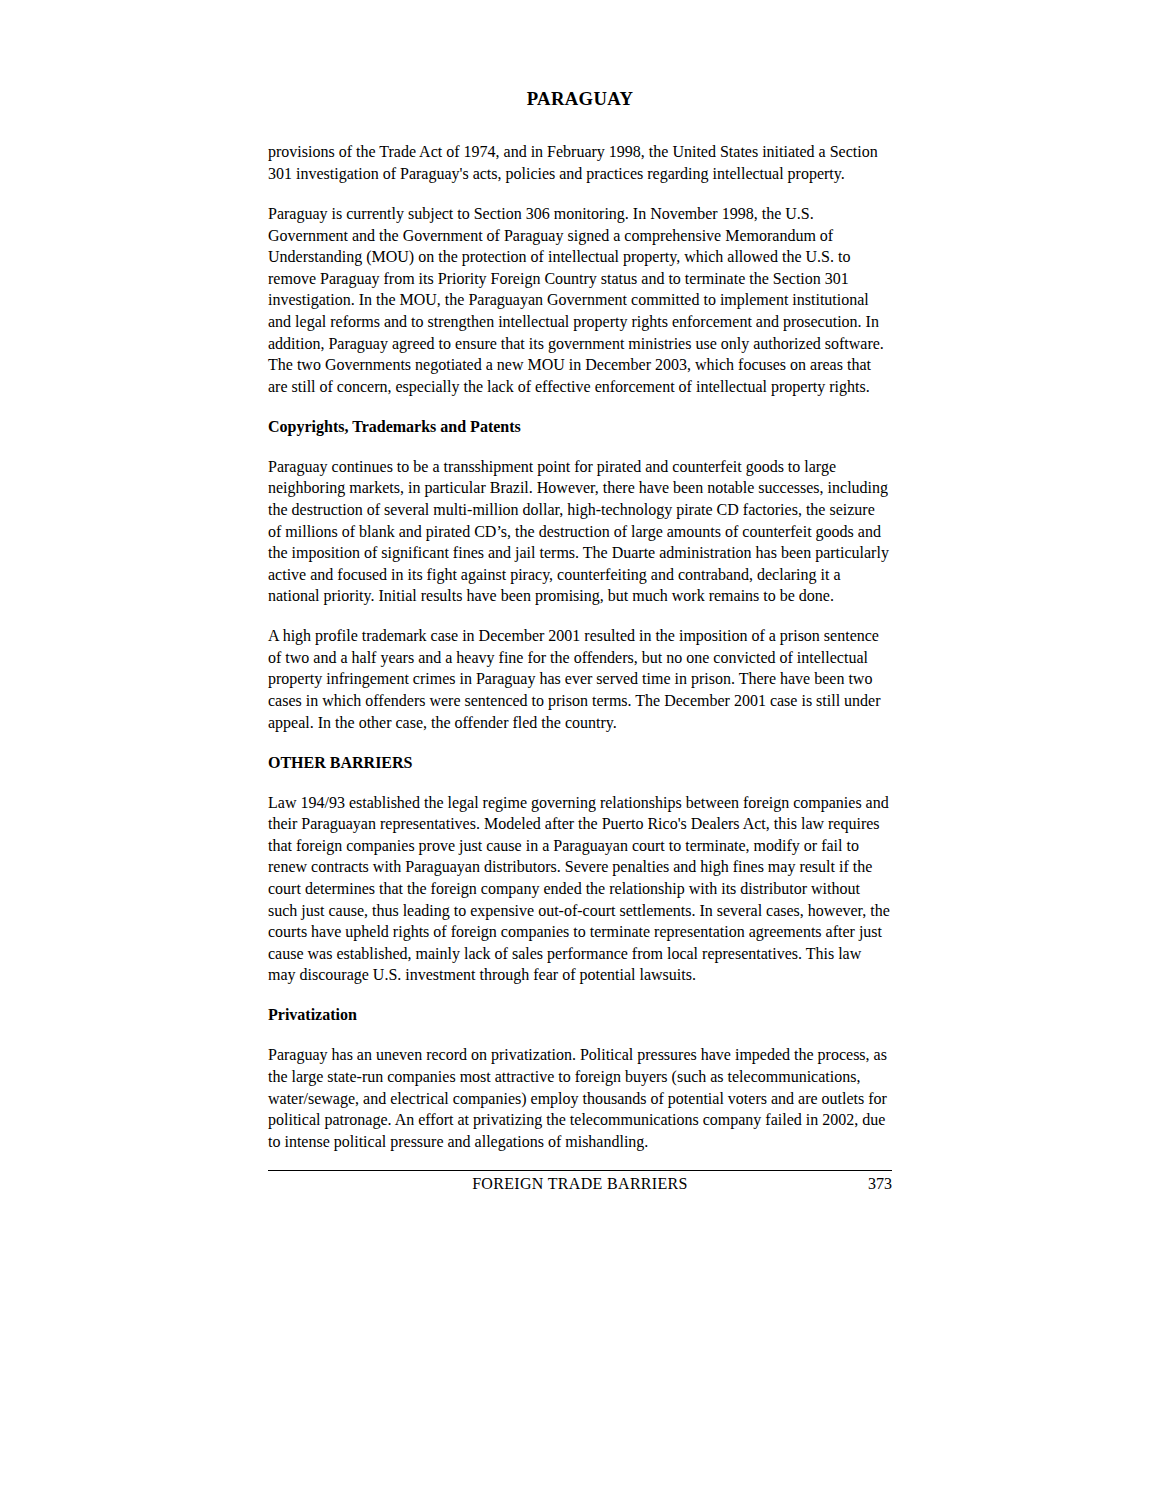PARAGUAY
provisions of the Trade Act of 1974, and in February 1998, the United States initiated a Section 301 investigation of Paraguay's acts, policies and practices regarding intellectual property.
Paraguay is currently subject to Section 306 monitoring. In November 1998, the U.S. Government and the Government of Paraguay signed a comprehensive Memorandum of Understanding (MOU) on the protection of intellectual property, which allowed the U.S. to remove Paraguay from its Priority Foreign Country status and to terminate the Section 301 investigation. In the MOU, the Paraguayan Government committed to implement institutional and legal reforms and to strengthen intellectual property rights enforcement and prosecution. In addition, Paraguay agreed to ensure that its government ministries use only authorized software. The two Governments negotiated a new MOU in December 2003, which focuses on areas that are still of concern, especially the lack of effective enforcement of intellectual property rights.
Copyrights, Trademarks and Patents
Paraguay continues to be a transshipment point for pirated and counterfeit goods to large neighboring markets, in particular Brazil. However, there have been notable successes, including the destruction of several multi-million dollar, high-technology pirate CD factories, the seizure of millions of blank and pirated CD’s, the destruction of large amounts of counterfeit goods and the imposition of significant fines and jail terms. The Duarte administration has been particularly active and focused in its fight against piracy, counterfeiting and contraband, declaring it a national priority. Initial results have been promising, but much work remains to be done.
A high profile trademark case in December 2001 resulted in the imposition of a prison sentence of two and a half years and a heavy fine for the offenders, but no one convicted of intellectual property infringement crimes in Paraguay has ever served time in prison. There have been two cases in which offenders were sentenced to prison terms. The December 2001 case is still under appeal. In the other case, the offender fled the country.
OTHER BARRIERS
Law 194/93 established the legal regime governing relationships between foreign companies and their Paraguayan representatives. Modeled after the Puerto Rico's Dealers Act, this law requires that foreign companies prove just cause in a Paraguayan court to terminate, modify or fail to renew contracts with Paraguayan distributors. Severe penalties and high fines may result if the court determines that the foreign company ended the relationship with its distributor without such just cause, thus leading to expensive out-of-court settlements. In several cases, however, the courts have upheld rights of foreign companies to terminate representation agreements after just cause was established, mainly lack of sales performance from local representatives. This law may discourage U.S. investment through fear of potential lawsuits.
Privatization
Paraguay has an uneven record on privatization. Political pressures have impeded the process, as the large state-run companies most attractive to foreign buyers (such as telecommunications, water/sewage, and electrical companies) employ thousands of potential voters and are outlets for political patronage. An effort at privatizing the telecommunications company failed in 2002, due to intense political pressure and allegations of mishandling.
FOREIGN TRADE BARRIERS 373